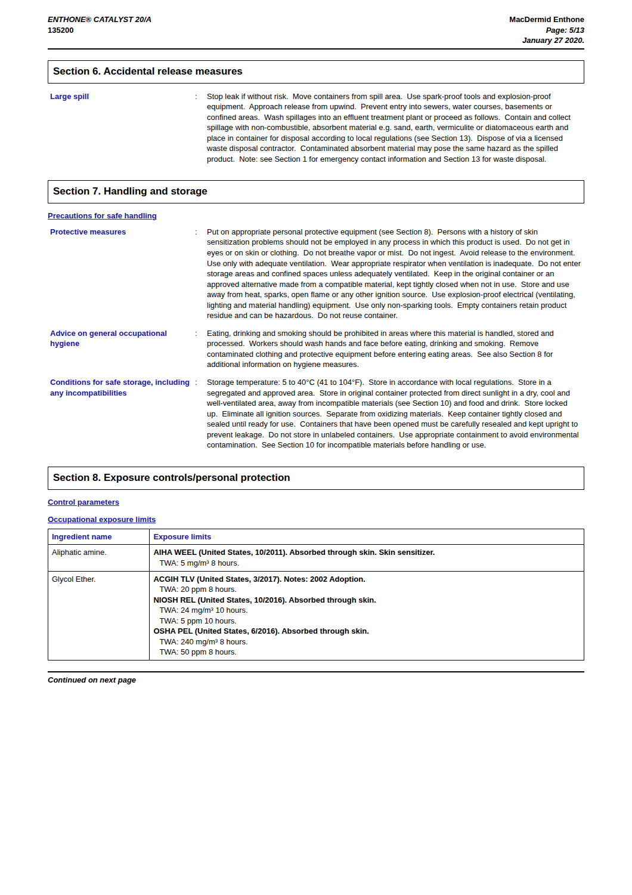ENTHONE® CATALYST 20/A
135200
MacDermid Enthone
Page: 5/13
January 27 2020.
Section 6. Accidental release measures
| Large spill | : | Stop leak if without risk. Move containers from spill area. Use spark-proof tools and explosion-proof equipment. Approach release from upwind. Prevent entry into sewers, water courses, basements or confined areas. Wash spillages into an effluent treatment plant or proceed as follows. Contain and collect spillage with non-combustible, absorbent material e.g. sand, earth, vermiculite or diatomaceous earth and place in container for disposal according to local regulations (see Section 13). Dispose of via a licensed waste disposal contractor. Contaminated absorbent material may pose the same hazard as the spilled product. Note: see Section 1 for emergency contact information and Section 13 for waste disposal. |
Section 7. Handling and storage
Precautions for safe handling
| Protective measures | : | Put on appropriate personal protective equipment (see Section 8). Persons with a history of skin sensitization problems should not be employed in any process in which this product is used. Do not get in eyes or on skin or clothing. Do not breathe vapor or mist. Do not ingest. Avoid release to the environment. Use only with adequate ventilation. Wear appropriate respirator when ventilation is inadequate. Do not enter storage areas and confined spaces unless adequately ventilated. Keep in the original container or an approved alternative made from a compatible material, kept tightly closed when not in use. Store and use away from heat, sparks, open flame or any other ignition source. Use explosion-proof electrical (ventilating, lighting and material handling) equipment. Use only non-sparking tools. Empty containers retain product residue and can be hazardous. Do not reuse container. |
| Advice on general occupational hygiene | : | Eating, drinking and smoking should be prohibited in areas where this material is handled, stored and processed. Workers should wash hands and face before eating, drinking and smoking. Remove contaminated clothing and protective equipment before entering eating areas. See also Section 8 for additional information on hygiene measures. |
| Conditions for safe storage, including any incompatibilities | : | Storage temperature: 5 to 40°C (41 to 104°F). Store in accordance with local regulations. Store in a segregated and approved area. Store in original container protected from direct sunlight in a dry, cool and well-ventilated area, away from incompatible materials (see Section 10) and food and drink. Store locked up. Eliminate all ignition sources. Separate from oxidizing materials. Keep container tightly closed and sealed until ready for use. Containers that have been opened must be carefully resealed and kept upright to prevent leakage. Do not store in unlabeled containers. Use appropriate containment to avoid environmental contamination. See Section 10 for incompatible materials before handling or use. |
Section 8. Exposure controls/personal protection
Control parameters
Occupational exposure limits
| Ingredient name | Exposure limits |
| --- | --- |
| Aliphatic amine. | AIHA WEEL (United States, 10/2011). Absorbed through skin. Skin sensitizer. TWA: 5 mg/m³ 8 hours. |
| Glycol Ether. | ACGIH TLV (United States, 3/2017). Notes: 2002 Adoption. TWA: 20 ppm 8 hours. NIOSH REL (United States, 10/2016). Absorbed through skin. TWA: 24 mg/m³ 10 hours. TWA: 5 ppm 10 hours. OSHA PEL (United States, 6/2016). Absorbed through skin. TWA: 240 mg/m³ 8 hours. TWA: 50 ppm 8 hours. |
Continued on next page